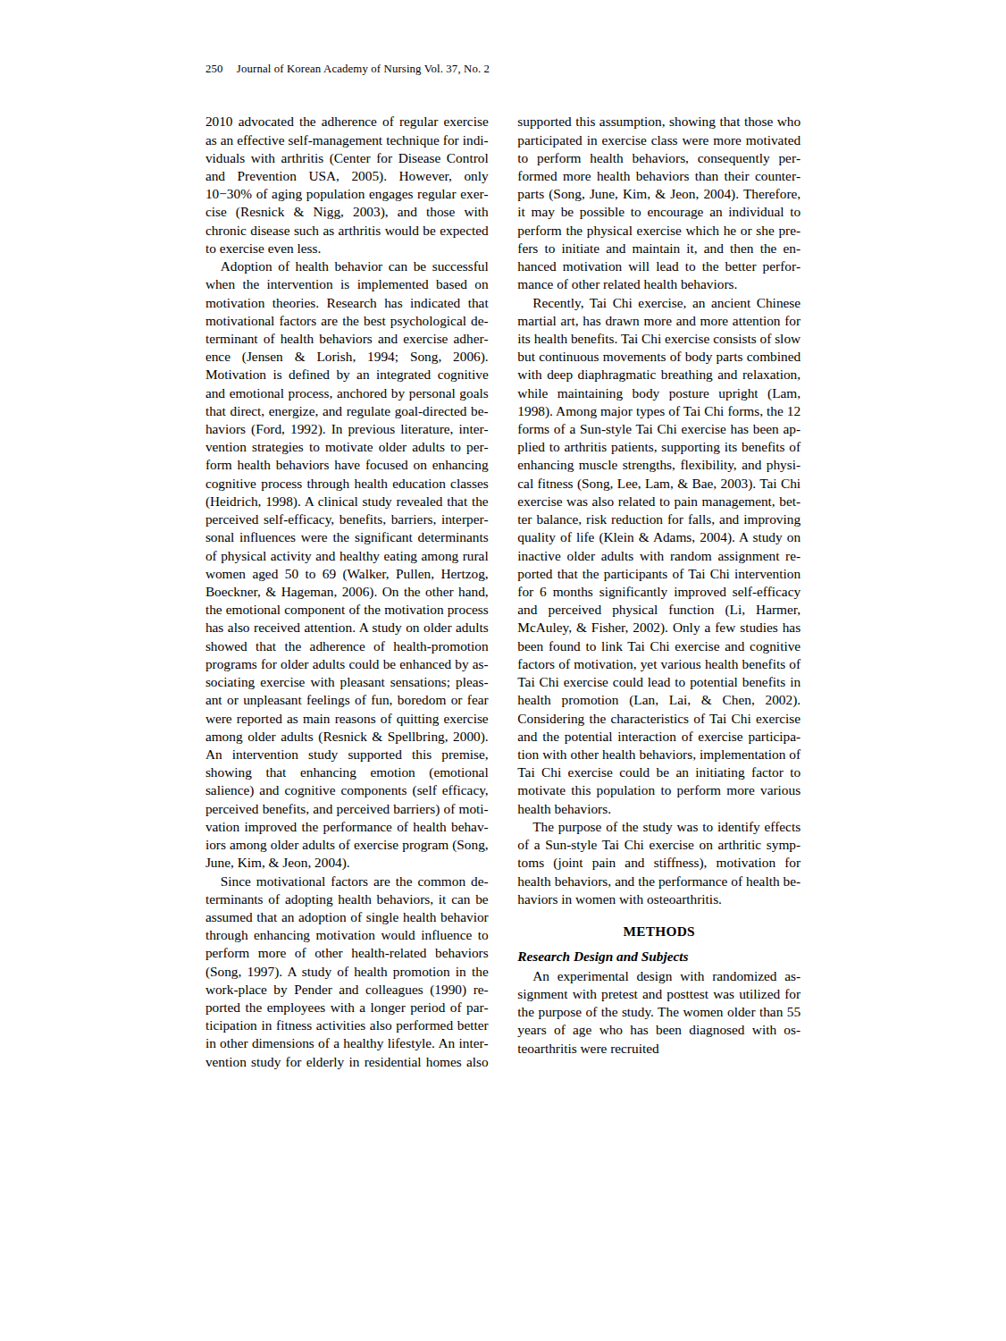250 Journal of Korean Academy of Nursing Vol. 37, No. 2
2010 advocated the adherence of regular exercise as an effective self-management technique for individuals with arthritis (Center for Disease Control and Prevention USA, 2005). However, only 10−30% of aging population engages regular exercise (Resnick & Nigg, 2003), and those with chronic disease such as arthritis would be expected to exercise even less.
Adoption of health behavior can be successful when the intervention is implemented based on motivation theories. Research has indicated that motivational factors are the best psychological determinant of health behaviors and exercise adherence (Jensen & Lorish, 1994; Song, 2006). Motivation is defined by an integrated cognitive and emotional process, anchored by personal goals that direct, energize, and regulate goal-directed behaviors (Ford, 1992). In previous literature, intervention strategies to motivate older adults to perform health behaviors have focused on enhancing cognitive process through health education classes (Heidrich, 1998). A clinical study revealed that the perceived self-efficacy, benefits, barriers, interpersonal influences were the significant determinants of physical activity and healthy eating among rural women aged 50 to 69 (Walker, Pullen, Hertzog, Boeckner, & Hageman, 2006). On the other hand, the emotional component of the motivation process has also received attention. A study on older adults showed that the adherence of health-promotion programs for older adults could be enhanced by associating exercise with pleasant sensations; pleasant or unpleasant feelings of fun, boredom or fear were reported as main reasons of quitting exercise among older adults (Resnick & Spellbring, 2000). An intervention study supported this premise, showing that enhancing emotion (emotional salience) and cognitive components (self efficacy, perceived benefits, and perceived barriers) of motivation improved the performance of health behaviors among older adults of exercise program (Song, June, Kim, & Jeon, 2004).
Since motivational factors are the common determinants of adopting health behaviors, it can be assumed that an adoption of single health behavior through enhancing motivation would influence to perform more of other health-related behaviors (Song, 1997). A study of health promotion in the work-place by Pender and colleagues (1990) reported the employees with a longer period of participation in fitness activities also performed better in other dimensions of a healthy lifestyle. An intervention study for elderly in residential homes also supported this assumption, showing that those who participated in exercise class were more motivated to perform health behaviors, consequently performed more health behaviors than their counterparts (Song, June, Kim, & Jeon, 2004). Therefore, it may be possible to encourage an individual to perform the physical exercise which he or she prefers to initiate and maintain it, and then the enhanced motivation will lead to the better performance of other related health behaviors.
Recently, Tai Chi exercise, an ancient Chinese martial art, has drawn more and more attention for its health benefits. Tai Chi exercise consists of slow but continuous movements of body parts combined with deep diaphragmatic breathing and relaxation, while maintaining body posture upright (Lam, 1998). Among major types of Tai Chi forms, the 12 forms of a Sun-style Tai Chi exercise has been applied to arthritis patients, supporting its benefits of enhancing muscle strengths, flexibility, and physical fitness (Song, Lee, Lam, & Bae, 2003). Tai Chi exercise was also related to pain management, better balance, risk reduction for falls, and improving quality of life (Klein & Adams, 2004). A study on inactive older adults with random assignment reported that the participants of Tai Chi intervention for 6 months significantly improved self-efficacy and perceived physical function (Li, Harmer, McAuley, & Fisher, 2002). Only a few studies has been found to link Tai Chi exercise and cognitive factors of motivation, yet various health benefits of Tai Chi exercise could lead to potential benefits in health promotion (Lan, Lai, & Chen, 2002). Considering the characteristics of Tai Chi exercise and the potential interaction of exercise participation with other health behaviors, implementation of Tai Chi exercise could be an initiating factor to motivate this population to perform more various health behaviors.
The purpose of the study was to identify effects of a Sun-style Tai Chi exercise on arthritic symptoms (joint pain and stiffness), motivation for health behaviors, and the performance of health behaviors in women with osteoarthritis.
METHODS
Research Design and Subjects
An experimental design with randomized assignment with pretest and posttest was utilized for the purpose of the study. The women older than 55 years of age who has been diagnosed with osteoarthritis were recruited